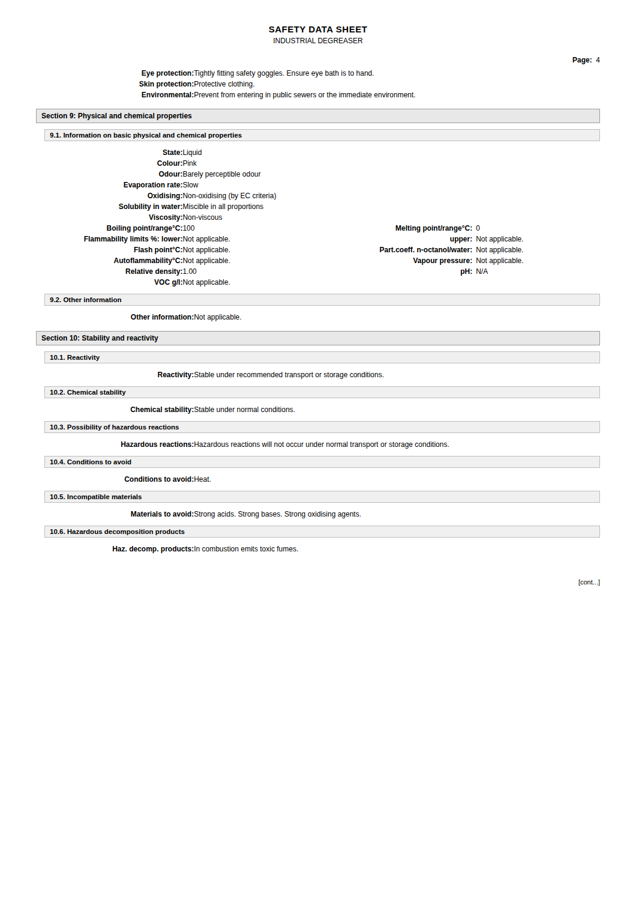SAFETY DATA SHEET
INDUSTRIAL DEGREASER
Page: 4
| Eye protection: | Tightly fitting safety goggles. Ensure eye bath is to hand. |
| Skin protection: | Protective clothing. |
| Environmental: | Prevent from entering in public sewers or the immediate environment. |
Section 9: Physical and chemical properties
9.1. Information on basic physical and chemical properties
| State: | Liquid |
| Colour: | Pink |
| Odour: | Barely perceptible odour |
| Evaporation rate: | Slow |
| Oxidising: | Non-oxidising (by EC criteria) |
| Solubility in water: | Miscible in all proportions |
| Viscosity: | Non-viscous |
| Boiling point/range°C: | 100 | Melting point/range°C: | 0 |
| Flammability limits %: lower: | Not applicable. | upper: | Not applicable. |
| Flash point°C: | Not applicable. | Part.coeff. n-octanol/water: | Not applicable. |
| Autoflammability°C: | Not applicable. | Vapour pressure: | Not applicable. |
| Relative density: | 1.00 | pH: | N/A |
| VOC g/l: | Not applicable. |
9.2. Other information
| Other information: | Not applicable. |
Section 10: Stability and reactivity
10.1. Reactivity
| Reactivity: | Stable under recommended transport or storage conditions. |
10.2. Chemical stability
| Chemical stability: | Stable under normal conditions. |
10.3. Possibility of hazardous reactions
| Hazardous reactions: | Hazardous reactions will not occur under normal transport or storage conditions. |
10.4. Conditions to avoid
| Conditions to avoid: | Heat. |
10.5. Incompatible materials
| Materials to avoid: | Strong acids. Strong bases. Strong oxidising agents. |
10.6. Hazardous decomposition products
| Haz. decomp. products: | In combustion emits toxic fumes. |
[cont...]